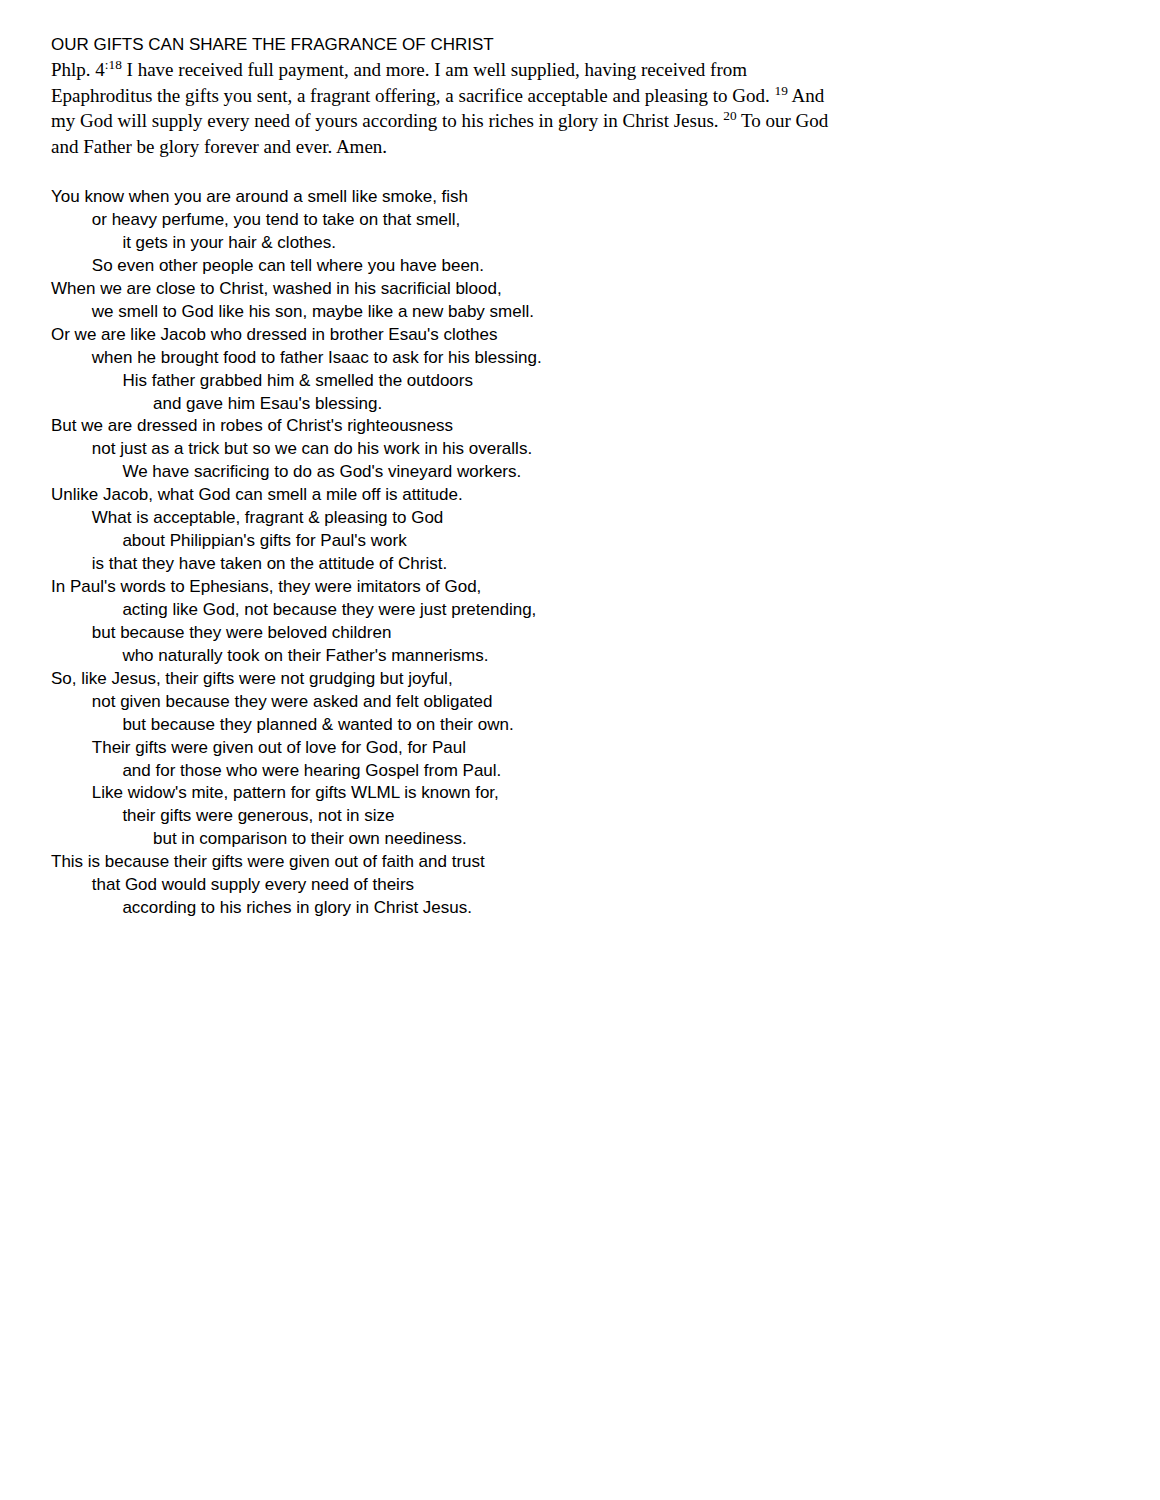OUR GIFTS CAN SHARE THE FRAGRANCE OF CHRIST
Phlp. 4:18 I have received full payment, and more. I am well supplied, having received from Epaphroditus the gifts you sent, a fragrant offering, a sacrifice acceptable and pleasing to God. 19 And my God will supply every need of yours according to his riches in glory in Christ Jesus. 20 To our God and Father be glory forever and ever. Amen.
You know when you are around a smell like smoke, fish
or heavy perfume, you tend to take on that smell,
it gets in your hair & clothes.
So even other people can tell where you have been.
When we are close to Christ, washed in his sacrificial blood,
we smell to God like his son, maybe like a new baby smell.
Or we are like Jacob who dressed in brother Esau's clothes
when he brought food to father Isaac to ask for his blessing.
His father grabbed him & smelled the outdoors
and gave him Esau's blessing.
But we are dressed in robes of Christ's righteousness
not just as a trick but so we can do his work in his overalls.
We have sacrificing to do as God's vineyard workers.
Unlike Jacob, what God can smell a mile off is attitude.
What is acceptable, fragrant & pleasing to God
about Philippian's gifts for Paul's work
is that they have taken on the attitude of Christ.
In Paul's words to Ephesians, they were imitators of God,
acting like God, not because they were just pretending,
but because they were beloved children
who naturally took on their Father's mannerisms.
So, like Jesus, their gifts were not grudging but joyful,
not given because they were asked and felt obligated
but because they planned & wanted to on their own.
Their gifts were given out of love for God, for Paul
and for those who were hearing Gospel from Paul.
Like widow's mite, pattern for gifts WLML is known for,
their gifts were generous, not in size
but in comparison to their own neediness.
This is because their gifts were given out of faith and trust
that God would supply every need of theirs
according to his riches in glory in Christ Jesus.